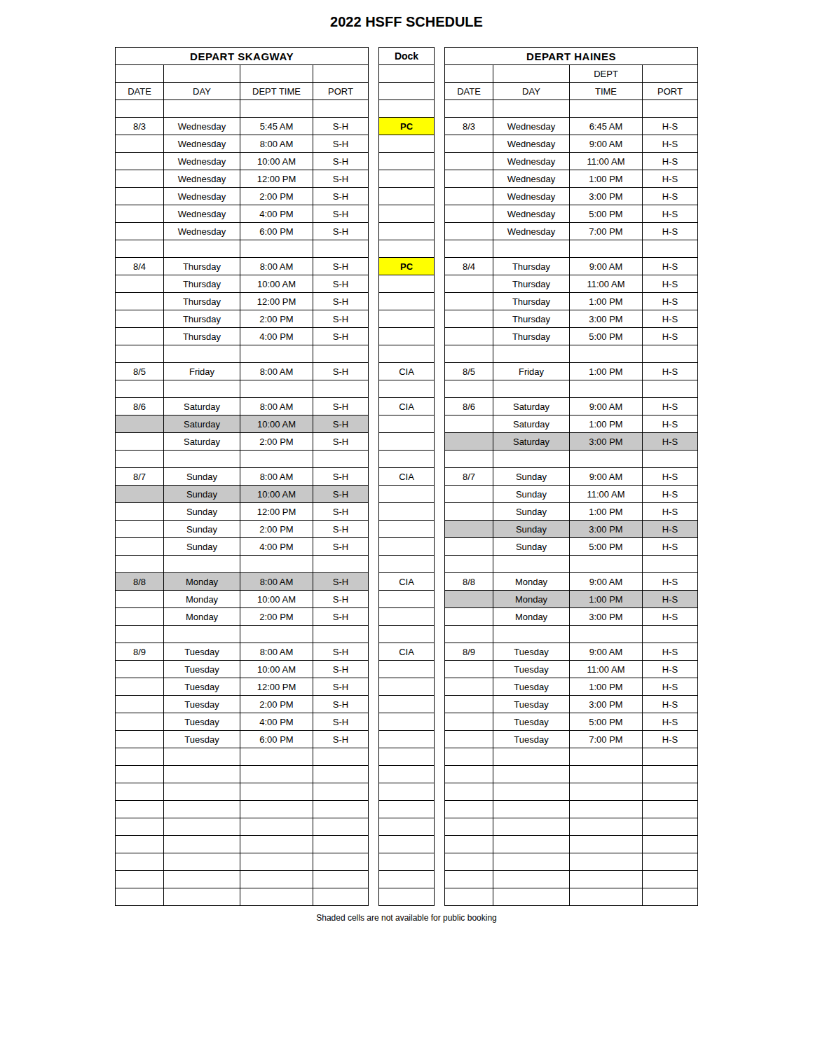2022 HSFF SCHEDULE
| DEPART SKAGWAY |
| DATE | DAY | DEPT TIME | PORT |
| 8/3 | Wednesday | 5:45 AM | S-H |
| | Wednesday | 8:00 AM | S-H |
| | Wednesday | 10:00 AM | S-H |
| | Wednesday | 12:00 PM | S-H |
| | Wednesday | 2:00 PM | S-H |
| | Wednesday | 4:00 PM | S-H |
| | Wednesday | 6:00 PM | S-H |
| 8/4 | Thursday | 8:00 AM | S-H |
| | Thursday | 10:00 AM | S-H |
| | Thursday | 12:00 PM | S-H |
| | Thursday | 2:00 PM | S-H |
| | Thursday | 4:00 PM | S-H |
| 8/5 | Friday | 8:00 AM | S-H |
| 8/6 | Saturday | 8:00 AM | S-H |
| | Saturday | 10:00 AM | S-H |
| | Saturday | 2:00 PM | S-H |
| 8/7 | Sunday | 8:00 AM | S-H |
| | Sunday | 10:00 AM | S-H |
| | Sunday | 12:00 PM | S-H |
| | Sunday | 2:00 PM | S-H |
| | Sunday | 4:00 PM | S-H |
| 8/8 | Monday | 8:00 AM | S-H |
| | Monday | 10:00 AM | S-H |
| | Monday | 2:00 PM | S-H |
| 8/9 | Tuesday | 8:00 AM | S-H |
| | Tuesday | 10:00 AM | S-H |
| | Tuesday | 12:00 PM | S-H |
| | Tuesday | 2:00 PM | S-H |
| | Tuesday | 4:00 PM | S-H |
| | Tuesday | 6:00 PM | S-H |
| Dock |
| --- |
| PC |
| PC |
| CIA |
| CIA |
| CIA |
| CIA |
| CIA |
| DEPART HAINES |
| | | DEPT | |
| DATE | DAY | TIME | PORT |
| 8/3 | Wednesday | 6:45 AM | H-S |
| | Wednesday | 9:00 AM | H-S |
| | Wednesday | 11:00 AM | H-S |
| | Wednesday | 1:00 PM | H-S |
| | Wednesday | 3:00 PM | H-S |
| | Wednesday | 5:00 PM | H-S |
| | Wednesday | 7:00 PM | H-S |
| 8/4 | Thursday | 9:00 AM | H-S |
| | Thursday | 11:00 AM | H-S |
| | Thursday | 1:00 PM | H-S |
| | Thursday | 3:00 PM | H-S |
| | Thursday | 5:00 PM | H-S |
| 8/5 | Friday | 1:00 PM | H-S |
| 8/6 | Saturday | 9:00 AM | H-S |
| | Saturday | 1:00 PM | H-S |
| | Saturday | 3:00 PM | H-S |
| 8/7 | Sunday | 9:00 AM | H-S |
| | Sunday | 11:00 AM | H-S |
| | Sunday | 1:00 PM | H-S |
| | Sunday | 3:00 PM | H-S |
| | Sunday | 5:00 PM | H-S |
| 8/8 | Monday | 9:00 AM | H-S |
| | Monday | 1:00 PM | H-S |
| | Monday | 3:00 PM | H-S |
| 8/9 | Tuesday | 9:00 AM | H-S |
| | Tuesday | 11:00 AM | H-S |
| | Tuesday | 1:00 PM | H-S |
| | Tuesday | 3:00 PM | H-S |
| | Tuesday | 5:00 PM | H-S |
| | Tuesday | 7:00 PM | H-S |
Shaded cells are not available for public booking